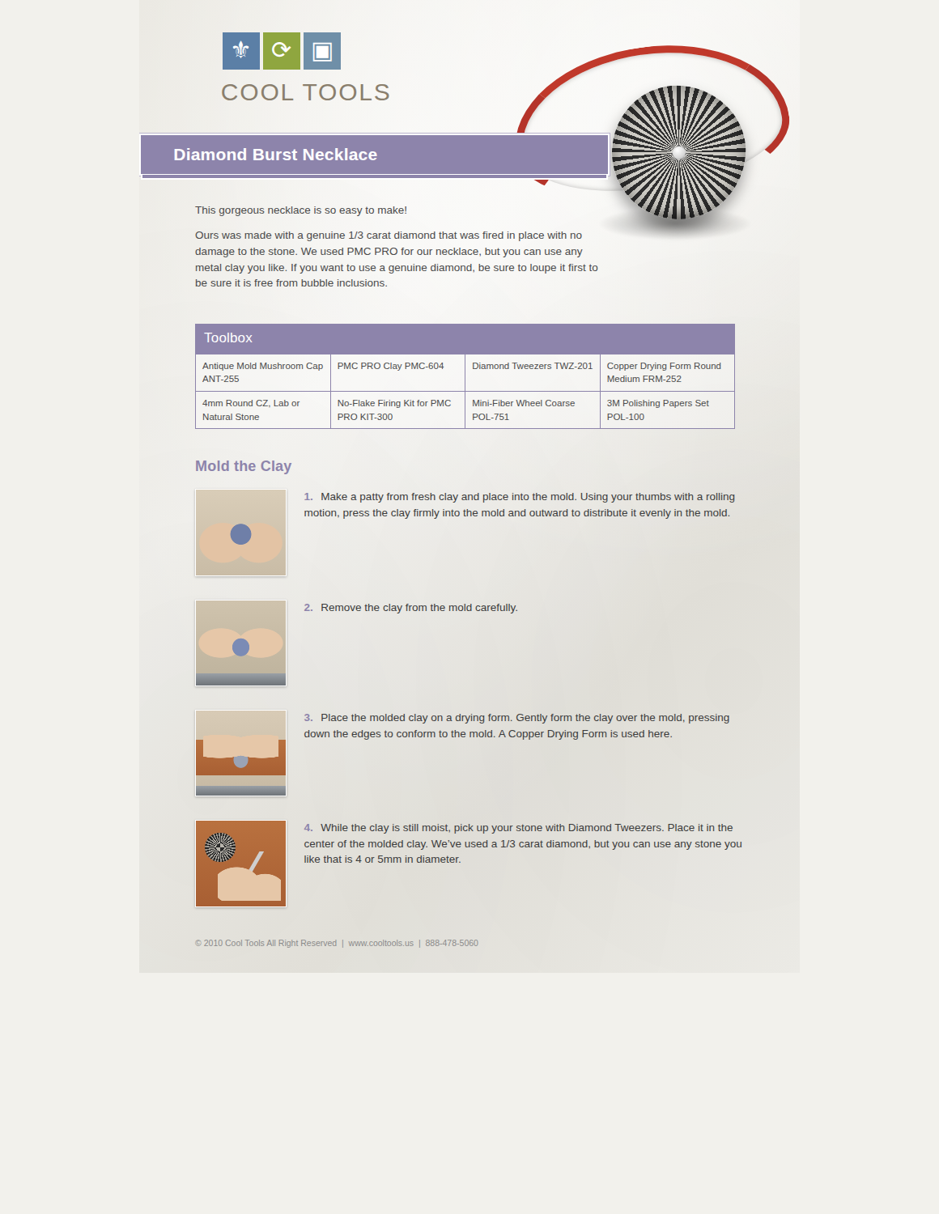⚜
⟳
▣
COOL TOOLS
Diamond Burst Necklace
This gorgeous necklace is so easy to make!
Ours was made with a genuine 1/3 carat diamond that was fired in place with no damage to the stone. We used PMC PRO for our necklace, but you can use any metal clay you like. If you want to use a genuine diamond, be sure to loupe it first to be sure it is free from bubble inclusions.
Toolbox
| Antique Mold Mushroom Cap ANT-255 | PMC PRO Clay PMC-604 | Diamond Tweezers TWZ-201 | Copper Drying Form Round Medium FRM-252 |
| 4mm Round CZ, Lab or Natural Stone | No-Flake Firing Kit for PMC PRO KIT-300 | Mini-Fiber Wheel Coarse POL-751 | 3M Polishing Papers Set POL-100 |
Mold the Clay
1. Make a patty from fresh clay and place into the mold. Using your thumbs with a rolling motion, press the clay firmly into the mold and outward to distribute it evenly in the mold.
2. Remove the clay from the mold carefully.
3. Place the molded clay on a drying form. Gently form the clay over the mold, pressing down the edges to conform to the mold. A Copper Drying Form is used here.
4. While the clay is still moist, pick up your stone with Diamond Tweezers. Place it in the center of the molded clay. We’ve used a 1/3 carat diamond, but you can use any stone you like that is 4 or 5mm in diameter.
© 2010 Cool Tools All Right Reserved | www.cooltools.us | 888-478-5060